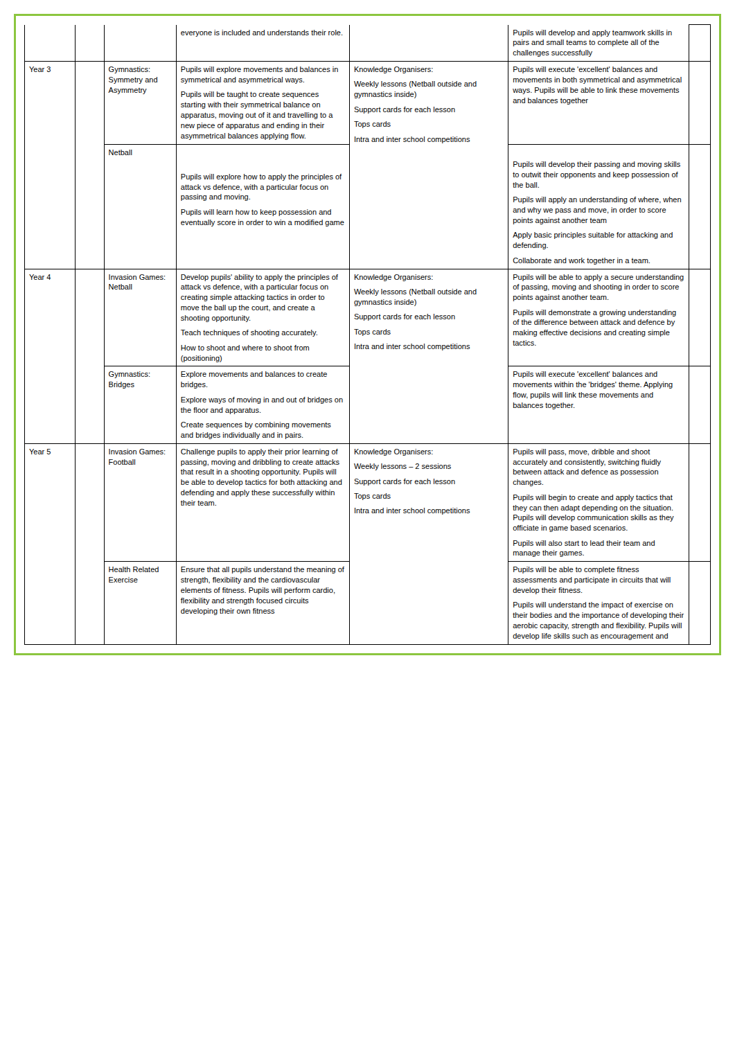| | | | everyone is included and understands their role. | | Pupils will develop and apply teamwork skills in pairs and small teams to complete all of the challenges successfully | |
| Year 3 | | Gymnastics: Symmetry and Asymmetry | Pupils will explore movements and balances in symmetrical and asymmetrical ways. Pupils will be taught to create sequences starting with their symmetrical balance on apparatus, moving out of it and travelling to a new piece of apparatus and ending in their asymmetrical balances applying flow. | Knowledge Organisers: Weekly lessons (Netball outside and gymnastics inside) Support cards for each lesson Tops cards Intra and inter school competitions | Pupils will execute 'excellent' balances and movements in both symmetrical and asymmetrical ways. Pupils will be able to link these movements and balances together | |
| Netball | Pupils will explore how to apply the principles of attack vs defence, with a particular focus on passing and moving. Pupils will learn how to keep possession and eventually score in order to win a modified game | Pupils will develop their passing and moving skills to outwit their opponents and keep possession of the ball. Pupils will apply an understanding of where, when and why we pass and move, in order to score points against another team Apply basic principles suitable for attacking and defending. Collaborate and work together in a team. | |
| Year 4 | | Invasion Games: Netball | Develop pupils' ability to apply the principles of attack vs defence, with a particular focus on creating simple attacking tactics in order to move the ball up the court, and create a shooting opportunity. Teach techniques of shooting accurately. How to shoot and where to shoot from (positioning) | Knowledge Organisers: Weekly lessons (Netball outside and gymnastics inside) Support cards for each lesson Tops cards Intra and inter school competitions | Pupils will be able to apply a secure understanding of passing, moving and shooting in order to score points against another team. Pupils will demonstrate a growing understanding of the difference between attack and defence by making effective decisions and creating simple tactics. | |
| Gymnastics: Bridges | Explore movements and balances to create bridges. Explore ways of moving in and out of bridges on the floor and apparatus. Create sequences by combining movements and bridges individually and in pairs. | Pupils will execute 'excellent' balances and movements within the 'bridges' theme. Applying flow, pupils will link these movements and balances together. | |
| Year 5 | | Invasion Games: Football | Challenge pupils to apply their prior learning of passing, moving and dribbling to create attacks that result in a shooting opportunity. Pupils will be able to develop tactics for both attacking and defending and apply these successfully within their team. | Knowledge Organisers: Weekly lessons – 2 sessions Support cards for each lesson Tops cards Intra and inter school competitions | Pupils will pass, move, dribble and shoot accurately and consistently, switching fluidly between attack and defence as possession changes. Pupils will begin to create and apply tactics that they can then adapt depending on the situation. Pupils will develop communication skills as they officiate in game based scenarios. Pupils will also start to lead their team and manage their games. | |
| Health Related Exercise | Ensure that all pupils understand the meaning of strength, flexibility and the cardiovascular elements of fitness. Pupils will perform cardio, flexibility and strength focused circuits developing their own fitness | Pupils will be able to complete fitness assessments and participate in circuits that will develop their fitness. Pupils will understand the impact of exercise on their bodies and the importance of developing their aerobic capacity, strength and flexibility. Pupils will develop life skills such as encouragement and | |